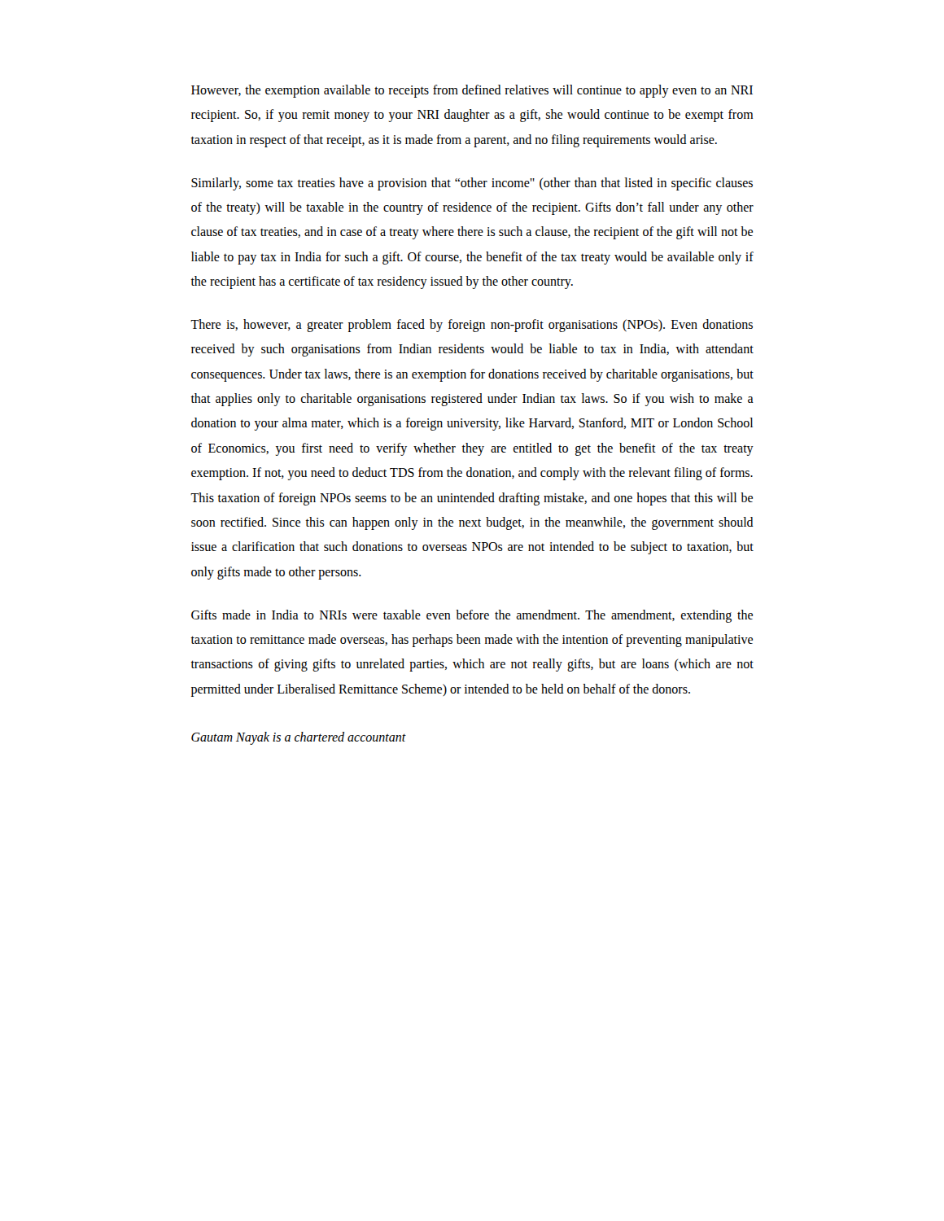However, the exemption available to receipts from defined relatives will continue to apply even to an NRI recipient. So, if you remit money to your NRI daughter as a gift, she would continue to be exempt from taxation in respect of that receipt, as it is made from a parent, and no filing requirements would arise.
Similarly, some tax treaties have a provision that “other income" (other than that listed in specific clauses of the treaty) will be taxable in the country of residence of the recipient. Gifts don’t fall under any other clause of tax treaties, and in case of a treaty where there is such a clause, the recipient of the gift will not be liable to pay tax in India for such a gift. Of course, the benefit of the tax treaty would be available only if the recipient has a certificate of tax residency issued by the other country.
There is, however, a greater problem faced by foreign non-profit organisations (NPOs). Even donations received by such organisations from Indian residents would be liable to tax in India, with attendant consequences. Under tax laws, there is an exemption for donations received by charitable organisations, but that applies only to charitable organisations registered under Indian tax laws. So if you wish to make a donation to your alma mater, which is a foreign university, like Harvard, Stanford, MIT or London School of Economics, you first need to verify whether they are entitled to get the benefit of the tax treaty exemption. If not, you need to deduct TDS from the donation, and comply with the relevant filing of forms. This taxation of foreign NPOs seems to be an unintended drafting mistake, and one hopes that this will be soon rectified. Since this can happen only in the next budget, in the meanwhile, the government should issue a clarification that such donations to overseas NPOs are not intended to be subject to taxation, but only gifts made to other persons.
Gifts made in India to NRIs were taxable even before the amendment. The amendment, extending the taxation to remittance made overseas, has perhaps been made with the intention of preventing manipulative transactions of giving gifts to unrelated parties, which are not really gifts, but are loans (which are not permitted under Liberalised Remittance Scheme) or intended to be held on behalf of the donors.
Gautam Nayak is a chartered accountant